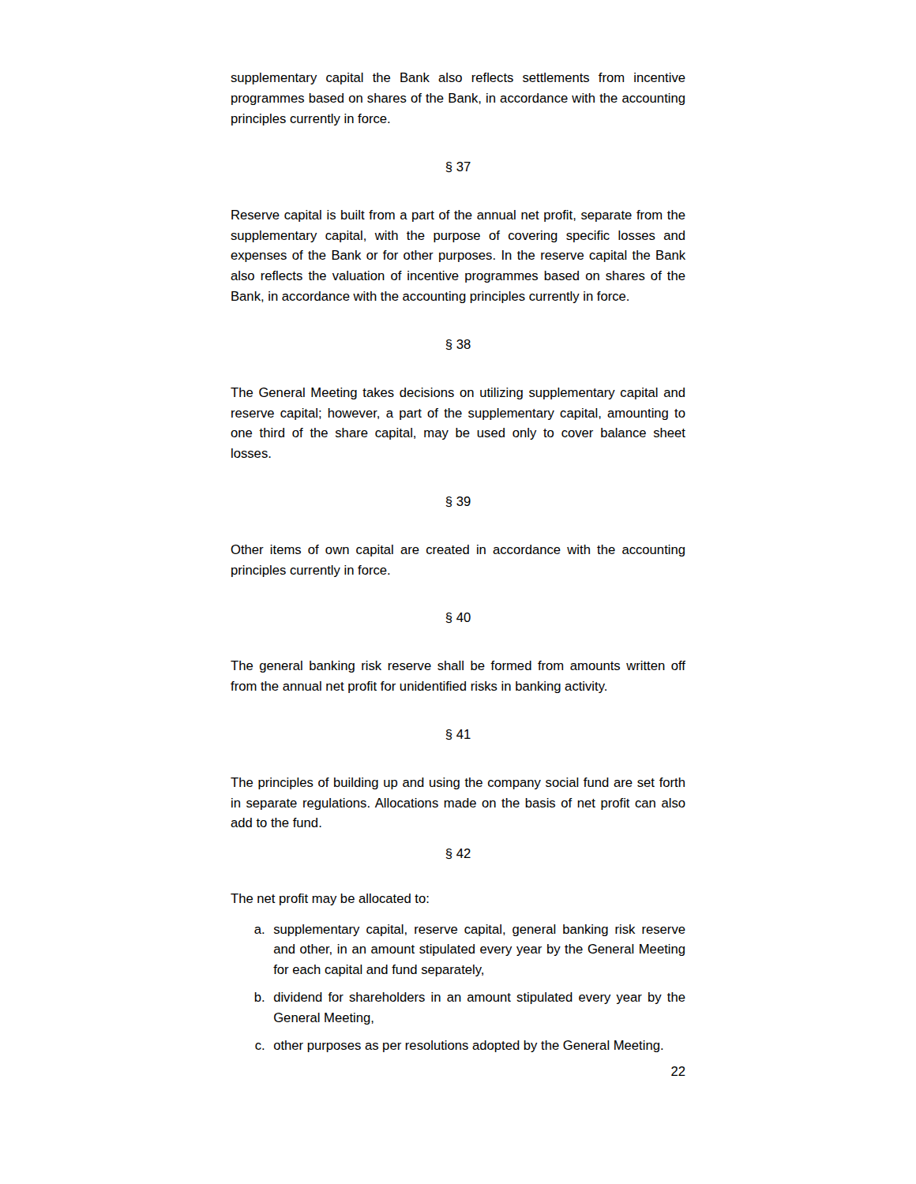supplementary capital the Bank also reflects settlements from incentive programmes based on shares of the Bank, in accordance with the accounting principles currently in force.
§ 37
Reserve capital is built from a part of the annual net profit, separate from the supplementary capital, with the purpose of covering specific losses and expenses of the Bank or for other purposes. In the reserve capital the Bank also reflects the valuation of incentive programmes based on shares of the Bank, in accordance with the accounting principles currently in force.
§ 38
The General Meeting takes decisions on utilizing supplementary capital and reserve capital; however, a part of the supplementary capital, amounting to one third of the share capital, may be used only to cover balance sheet losses.
§ 39
Other items of own capital are created in accordance with the accounting principles currently in force.
§ 40
The general banking risk reserve shall be formed from amounts written off from the annual net profit for unidentified risks in banking activity.
§ 41
The principles of building up and using the company social fund are set forth in separate regulations. Allocations made on the basis of net profit can also add to the fund.
§ 42
The net profit may be allocated to:
supplementary capital, reserve capital, general banking risk reserve and other, in an amount stipulated every year by the General Meeting for each capital and fund separately,
dividend for shareholders in an amount stipulated every year by the General Meeting,
other purposes as per resolutions adopted by the General Meeting.
22